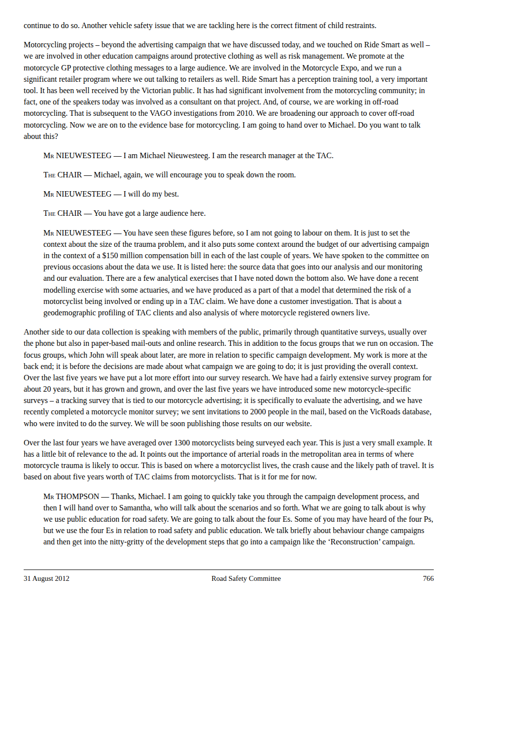continue to do so. Another vehicle safety issue that we are tackling here is the correct fitment of child restraints.
Motorcycling projects – beyond the advertising campaign that we have discussed today, and we touched on Ride Smart as well – we are involved in other education campaigns around protective clothing as well as risk management. We promote at the motorcycle GP protective clothing messages to a large audience. We are involved in the Motorcycle Expo, and we run a significant retailer program where we out talking to retailers as well. Ride Smart has a perception training tool, a very important tool. It has been well received by the Victorian public. It has had significant involvement from the motorcycling community; in fact, one of the speakers today was involved as a consultant on that project. And, of course, we are working in off-road motorcycling. That is subsequent to the VAGO investigations from 2010. We are broadening our approach to cover off-road motorcycling. Now we are on to the evidence base for motorcycling. I am going to hand over to Michael. Do you want to talk about this?
Mr NIEUWESTEEG — I am Michael Nieuwesteeg. I am the research manager at the TAC.
The CHAIR — Michael, again, we will encourage you to speak down the room.
Mr NIEUWESTEEG — I will do my best.
The CHAIR — You have got a large audience here.
Mr NIEUWESTEEG — You have seen these figures before, so I am not going to labour on them. It is just to set the context about the size of the trauma problem, and it also puts some context around the budget of our advertising campaign in the context of a $150 million compensation bill in each of the last couple of years. We have spoken to the committee on previous occasions about the data we use. It is listed here: the source data that goes into our analysis and our monitoring and our evaluation. There are a few analytical exercises that I have noted down the bottom also. We have done a recent modelling exercise with some actuaries, and we have produced as a part of that a model that determined the risk of a motorcyclist being involved or ending up in a TAC claim. We have done a customer investigation. That is about a geodemographic profiling of TAC clients and also analysis of where motorcycle registered owners live.
Another side to our data collection is speaking with members of the public, primarily through quantitative surveys, usually over the phone but also in paper-based mail-outs and online research. This in addition to the focus groups that we run on occasion. The focus groups, which John will speak about later, are more in relation to specific campaign development. My work is more at the back end; it is before the decisions are made about what campaign we are going to do; it is just providing the overall context. Over the last five years we have put a lot more effort into our survey research. We have had a fairly extensive survey program for about 20 years, but it has grown and grown, and over the last five years we have introduced some new motorcycle-specific surveys – a tracking survey that is tied to our motorcycle advertising; it is specifically to evaluate the advertising, and we have recently completed a motorcycle monitor survey; we sent invitations to 2000 people in the mail, based on the VicRoads database, who were invited to do the survey. We will be soon publishing those results on our website.
Over the last four years we have averaged over 1300 motorcyclists being surveyed each year. This is just a very small example. It has a little bit of relevance to the ad. It points out the importance of arterial roads in the metropolitan area in terms of where motorcycle trauma is likely to occur. This is based on where a motorcyclist lives, the crash cause and the likely path of travel. It is based on about five years worth of TAC claims from motorcyclists. That is it for me for now.
Mr THOMPSON — Thanks, Michael. I am going to quickly take you through the campaign development process, and then I will hand over to Samantha, who will talk about the scenarios and so forth. What we are going to talk about is why we use public education for road safety. We are going to talk about the four Es. Some of you may have heard of the four Ps, but we use the four Es in relation to road safety and public education. We talk briefly about behaviour change campaigns and then get into the nitty-gritty of the development steps that go into a campaign like the ‘Reconstruction’ campaign.
31 August 2012 Road Safety Committee 766